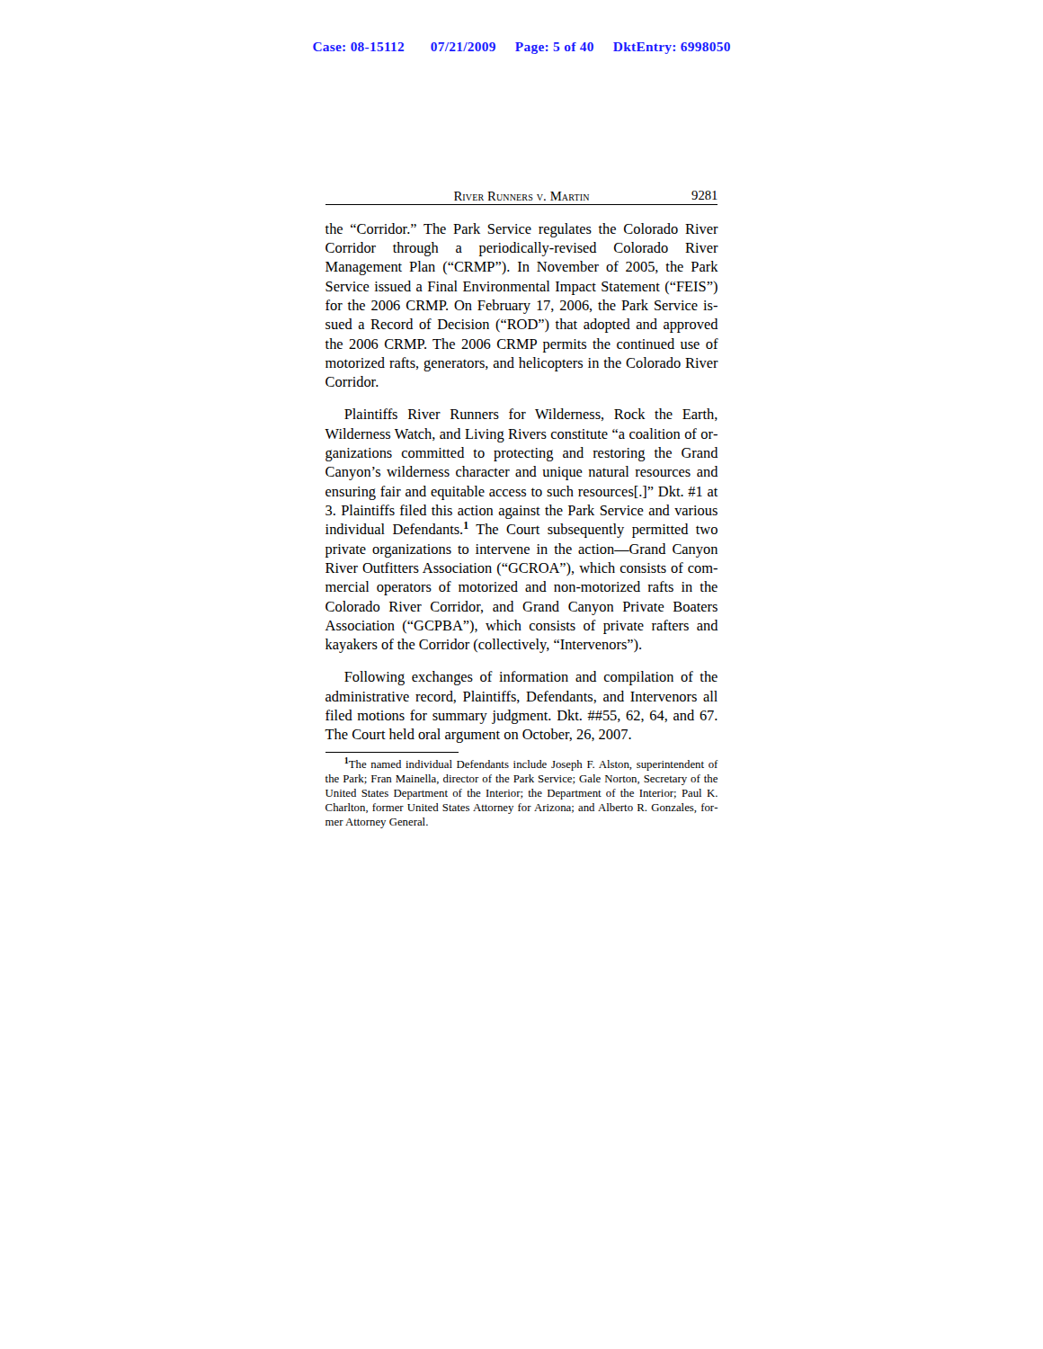Case: 08-15112 07/21/2009 Page: 5 of 40 DktEntry: 6998050
River Runners v. Martin 9281
the “Corridor.” The Park Service regulates the Colorado River Corridor through a periodically-revised Colorado River Management Plan (“CRMP”). In November of 2005, the Park Service issued a Final Environmental Impact Statement (“FEIS”) for the 2006 CRMP. On February 17, 2006, the Park Service issued a Record of Decision (“ROD”) that adopted and approved the 2006 CRMP. The 2006 CRMP permits the continued use of motorized rafts, generators, and helicopters in the Colorado River Corridor.
Plaintiffs River Runners for Wilderness, Rock the Earth, Wilderness Watch, and Living Rivers constitute “a coalition of organizations committed to protecting and restoring the Grand Canyon’s wilderness character and unique natural resources and ensuring fair and equitable access to such resources[.]” Dkt. #1 at 3. Plaintiffs filed this action against the Park Service and various individual Defendants.1 The Court subsequently permitted two private organizations to intervene in the action—Grand Canyon River Outfitters Association (“GCROA”), which consists of commercial operators of motorized and non-motorized rafts in the Colorado River Corridor, and Grand Canyon Private Boaters Association (“GCPBA”), which consists of private rafters and kayakers of the Corridor (collectively, “Intervenors”).
Following exchanges of information and compilation of the administrative record, Plaintiffs, Defendants, and Intervenors all filed motions for summary judgment. Dkt. ##55, 62, 64, and 67. The Court held oral argument on October, 26, 2007.
1The named individual Defendants include Joseph F. Alston, superintendent of the Park; Fran Mainella, director of the Park Service; Gale Norton, Secretary of the United States Department of the Interior; the Department of the Interior; Paul K. Charlton, former United States Attorney for Arizona; and Alberto R. Gonzales, former Attorney General.